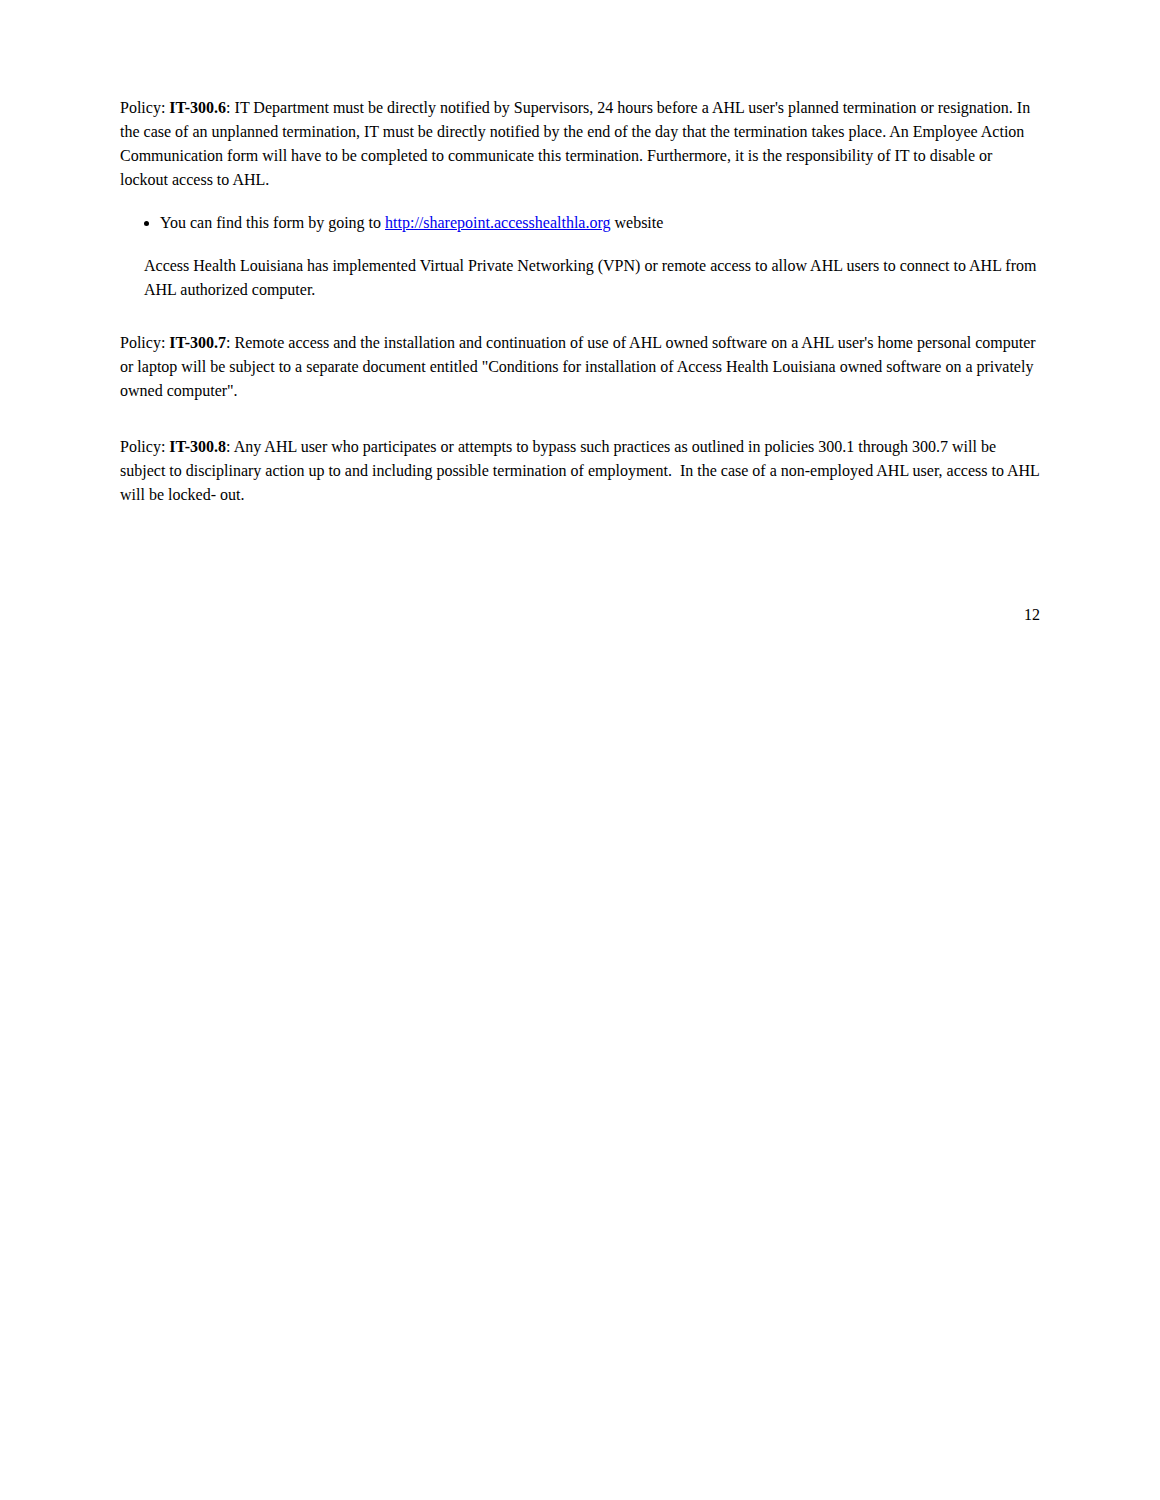Policy: IT-300.6: IT Department must be directly notified by Supervisors, 24 hours before a AHL user's planned termination or resignation. In the case of an unplanned termination, IT must be directly notified by the end of the day that the termination takes place. An Employee Action Communication form will have to be completed to communicate this termination. Furthermore, it is the responsibility of IT to disable or lockout access to AHL.
You can find this form by going to http://sharepoint.accesshealthla.org website
Access Health Louisiana has implemented Virtual Private Networking (VPN) or remote access to allow AHL users to connect to AHL from AHL authorized computer.
Policy: IT-300.7: Remote access and the installation and continuation of use of AHL owned software on a AHL user's home personal computer or laptop will be subject to a separate document entitled "Conditions for installation of Access Health Louisiana owned software on a privately owned computer".
Policy: IT-300.8: Any AHL user who participates or attempts to bypass such practices as outlined in policies 300.1 through 300.7 will be subject to disciplinary action up to and including possible termination of employment. In the case of a non-employed AHL user, access to AHL will be locked- out.
12